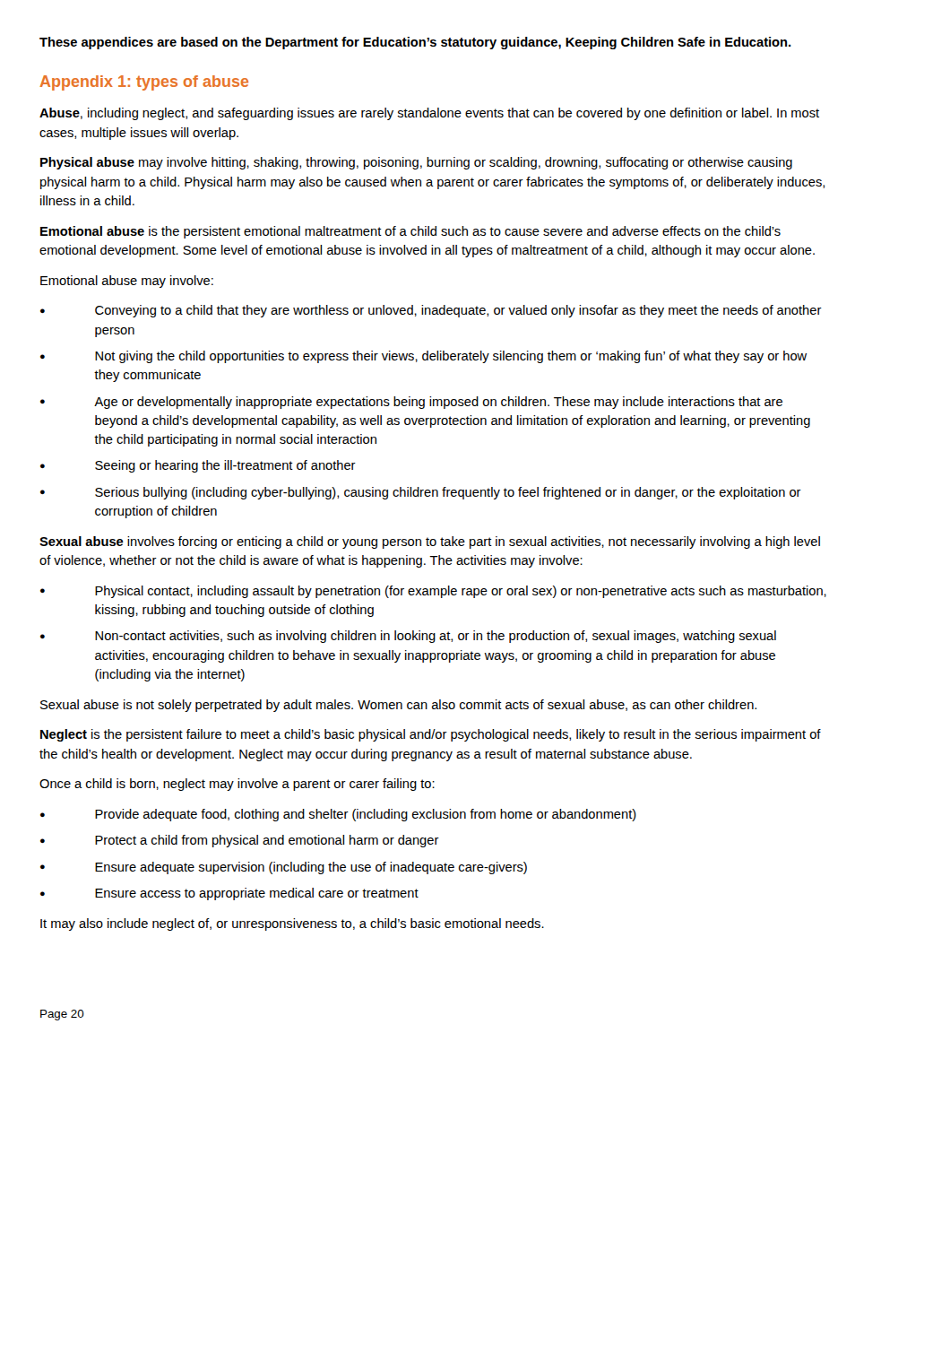These appendices are based on the Department for Education’s statutory guidance, Keeping Children Safe in Education.
Appendix 1: types of abuse
Abuse, including neglect, and safeguarding issues are rarely standalone events that can be covered by one definition or label. In most cases, multiple issues will overlap.
Physical abuse may involve hitting, shaking, throwing, poisoning, burning or scalding, drowning, suffocating or otherwise causing physical harm to a child. Physical harm may also be caused when a parent or carer fabricates the symptoms of, or deliberately induces, illness in a child.
Emotional abuse is the persistent emotional maltreatment of a child such as to cause severe and adverse effects on the child’s emotional development. Some level of emotional abuse is involved in all types of maltreatment of a child, although it may occur alone.
Emotional abuse may involve:
Conveying to a child that they are worthless or unloved, inadequate, or valued only insofar as they meet the needs of another person
Not giving the child opportunities to express their views, deliberately silencing them or ‘making fun’ of what they say or how they communicate
Age or developmentally inappropriate expectations being imposed on children. These may include interactions that are beyond a child’s developmental capability, as well as overprotection and limitation of exploration and learning, or preventing the child participating in normal social interaction
Seeing or hearing the ill-treatment of another
Serious bullying (including cyber-bullying), causing children frequently to feel frightened or in danger, or the exploitation or corruption of children
Sexual abuse involves forcing or enticing a child or young person to take part in sexual activities, not necessarily involving a high level of violence, whether or not the child is aware of what is happening. The activities may involve:
Physical contact, including assault by penetration (for example rape or oral sex) or non-penetrative acts such as masturbation, kissing, rubbing and touching outside of clothing
Non-contact activities, such as involving children in looking at, or in the production of, sexual images, watching sexual activities, encouraging children to behave in sexually inappropriate ways, or grooming a child in preparation for abuse (including via the internet)
Sexual abuse is not solely perpetrated by adult males. Women can also commit acts of sexual abuse, as can other children.
Neglect is the persistent failure to meet a child’s basic physical and/or psychological needs, likely to result in the serious impairment of the child’s health or development. Neglect may occur during pregnancy as a result of maternal substance abuse.
Once a child is born, neglect may involve a parent or carer failing to:
Provide adequate food, clothing and shelter (including exclusion from home or abandonment)
Protect a child from physical and emotional harm or danger
Ensure adequate supervision (including the use of inadequate care-givers)
Ensure access to appropriate medical care or treatment
It may also include neglect of, or unresponsiveness to, a child’s basic emotional needs.
Page 20